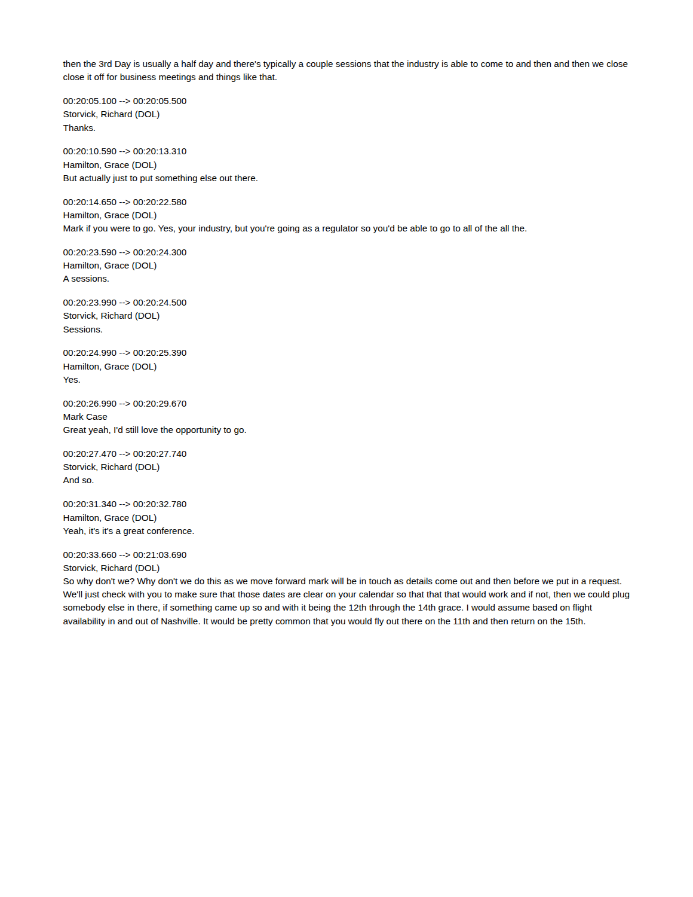then the 3rd Day is usually a half day and there's typically a couple sessions that the industry is able to come to and then and then we close close it off for business meetings and things like that.
00:20:05.100 --> 00:20:05.500 Storvick, Richard (DOL) Thanks.
00:20:10.590 --> 00:20:13.310 Hamilton, Grace (DOL) But actually just to put something else out there.
00:20:14.650 --> 00:20:22.580 Hamilton, Grace (DOL) Mark if you were to go. Yes, your industry, but you're going as a regulator so you'd be able to go to all of the all the.
00:20:23.590 --> 00:20:24.300 Hamilton, Grace (DOL) A sessions.
00:20:23.990 --> 00:20:24.500 Storvick, Richard (DOL) Sessions.
00:20:24.990 --> 00:20:25.390 Hamilton, Grace (DOL) Yes.
00:20:26.990 --> 00:20:29.670 Mark Case Great yeah, I'd still love the opportunity to go.
00:20:27.470 --> 00:20:27.740 Storvick, Richard (DOL) And so.
00:20:31.340 --> 00:20:32.780 Hamilton, Grace (DOL) Yeah, it's it's a great conference.
00:20:33.660 --> 00:21:03.690 Storvick, Richard (DOL) So why don't we? Why don't we do this as we move forward mark will be in touch as details come out and then before we put in a request. We'll just check with you to make sure that those dates are clear on your calendar so that that that would work and if not, then we could plug somebody else in there, if something came up so and with it being the 12th through the 14th grace. I would assume based on flight availability in and out of Nashville. It would be pretty common that you would fly out there on the 11th and then return on the 15th.